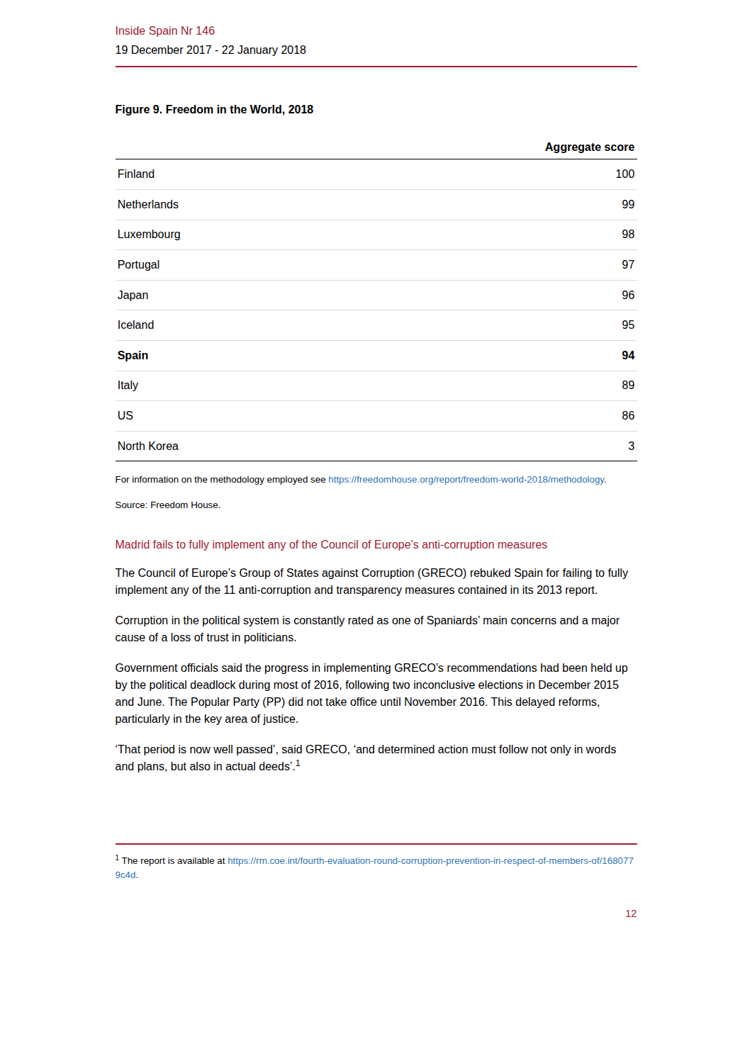Inside Spain Nr 146
19 December 2017 - 22 January 2018
Figure 9. Freedom in the World, 2018
| | Aggregate score |
| --- | --- |
| Finland | 100 |
| Netherlands | 99 |
| Luxembourg | 98 |
| Portugal | 97 |
| Japan | 96 |
| Iceland | 95 |
| Spain | 94 |
| Italy | 89 |
| US | 86 |
| North Korea | 3 |
For information on the methodology employed see https://freedomhouse.org/report/freedom-world-2018/methodology.
Source: Freedom House.
Madrid fails to fully implement any of the Council of Europe’s anti-corruption measures
The Council of Europe’s Group of States against Corruption (GRECO) rebuked Spain for failing to fully implement any of the 11 anti-corruption and transparency measures contained in its 2013 report.
Corruption in the political system is constantly rated as one of Spaniards’ main concerns and a major cause of a loss of trust in politicians.
Government officials said the progress in implementing GRECO’s recommendations had been held up by the political deadlock during most of 2016, following two inconclusive elections in December 2015 and June. The Popular Party (PP) did not take office until November 2016. This delayed reforms, particularly in the key area of justice.
‘That period is now well passed’, said GRECO, ‘and determined action must follow not only in words and plans, but also in actual deeds’.1
1 The report is available at https://rm.coe.int/fourth-evaluation-round-corruption-prevention-in-respect-of-members-of/1680779c4d.
12